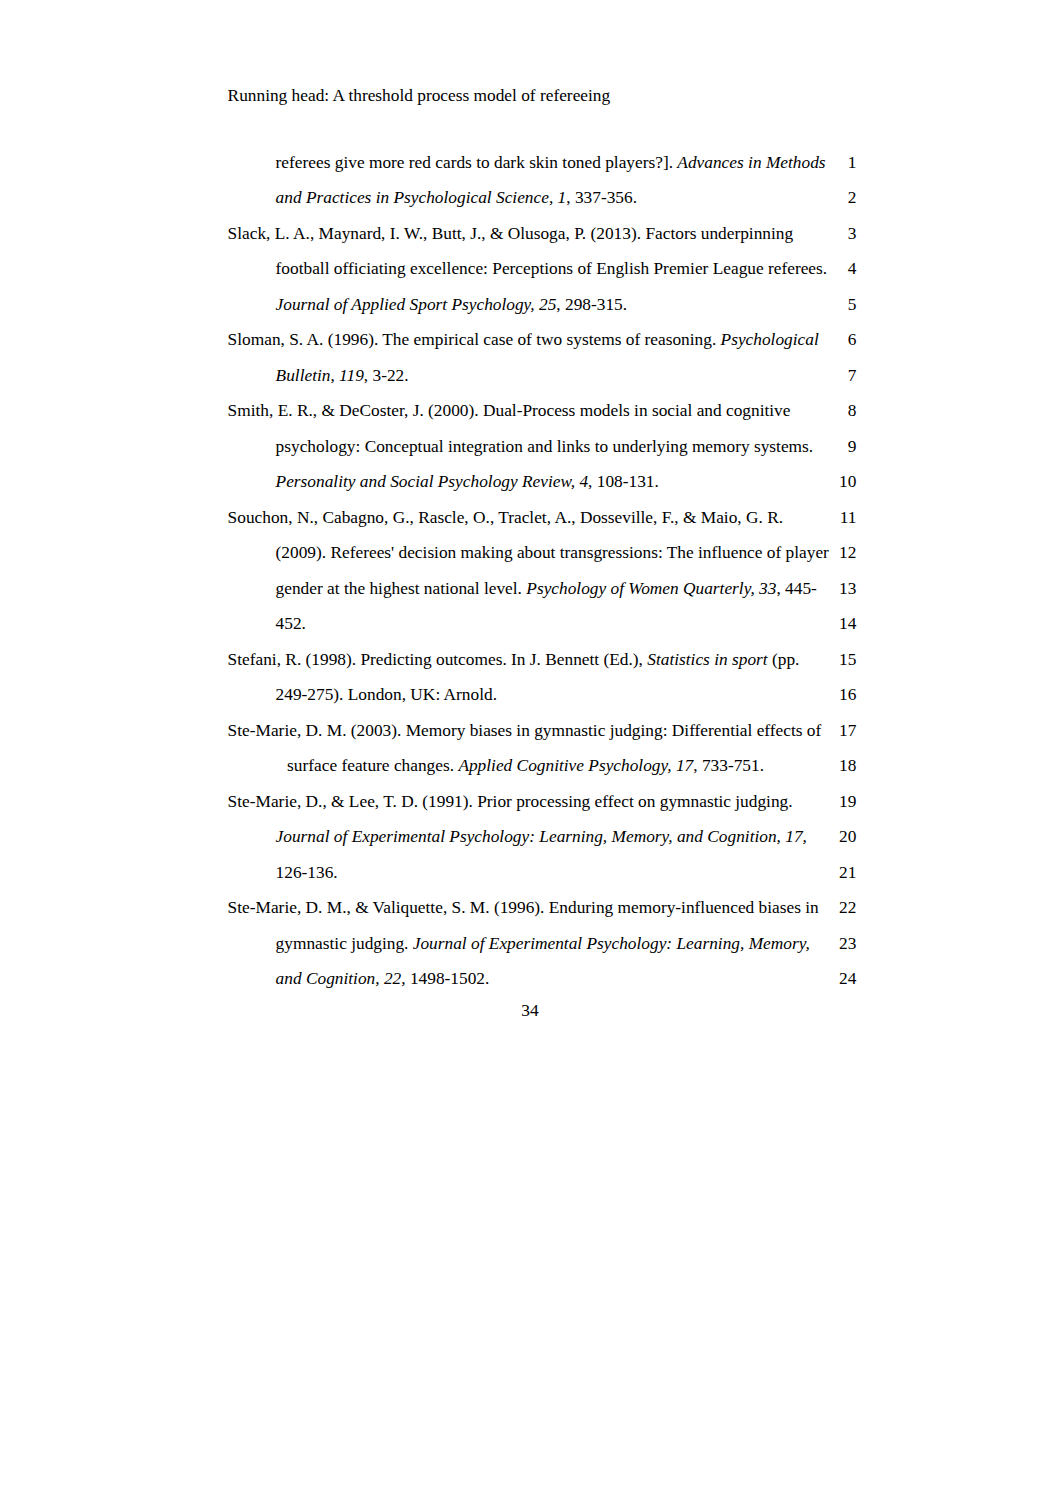Running head: A threshold process model of refereeing
1 referees give more red cards to dark skin toned players?]. Advances in Methods
2 and Practices in Psychological Science, 1, 337-356.
3 Slack, L. A., Maynard, I. W., Butt, J., & Olusoga, P. (2013). Factors underpinning
4 football officiating excellence: Perceptions of English Premier League referees.
5 Journal of Applied Sport Psychology, 25, 298-315.
6 Sloman, S. A. (1996). The empirical case of two systems of reasoning. Psychological
7 Bulletin, 119, 3-22.
8 Smith, E. R., & DeCoster, J. (2000). Dual-Process models in social and cognitive
9 psychology: Conceptual integration and links to underlying memory systems.
10 Personality and Social Psychology Review, 4, 108-131.
11 Souchon, N., Cabagno, G., Rascle, O., Traclet, A., Dosseville, F., & Maio, G. R.
12 (2009). Referees' decision making about transgressions: The influence of player
13 gender at the highest national level. Psychology of Women Quarterly, 33, 445-
14 452.
15 Stefani, R. (1998). Predicting outcomes. In J. Bennett (Ed.), Statistics in sport (pp.
16 249-275). London, UK: Arnold.
17 Ste-Marie, D. M. (2003). Memory biases in gymnastic judging: Differential effects of
18 surface feature changes. Applied Cognitive Psychology, 17, 733-751.
19 Ste-Marie, D., & Lee, T. D. (1991). Prior processing effect on gymnastic judging.
20 Journal of Experimental Psychology: Learning, Memory, and Cognition, 17,
21 126-136.
22 Ste-Marie, D. M., & Valiquette, S. M. (1996). Enduring memory-influenced biases in
23 gymnastic judging. Journal of Experimental Psychology: Learning, Memory,
24 and Cognition, 22, 1498-1502.
34